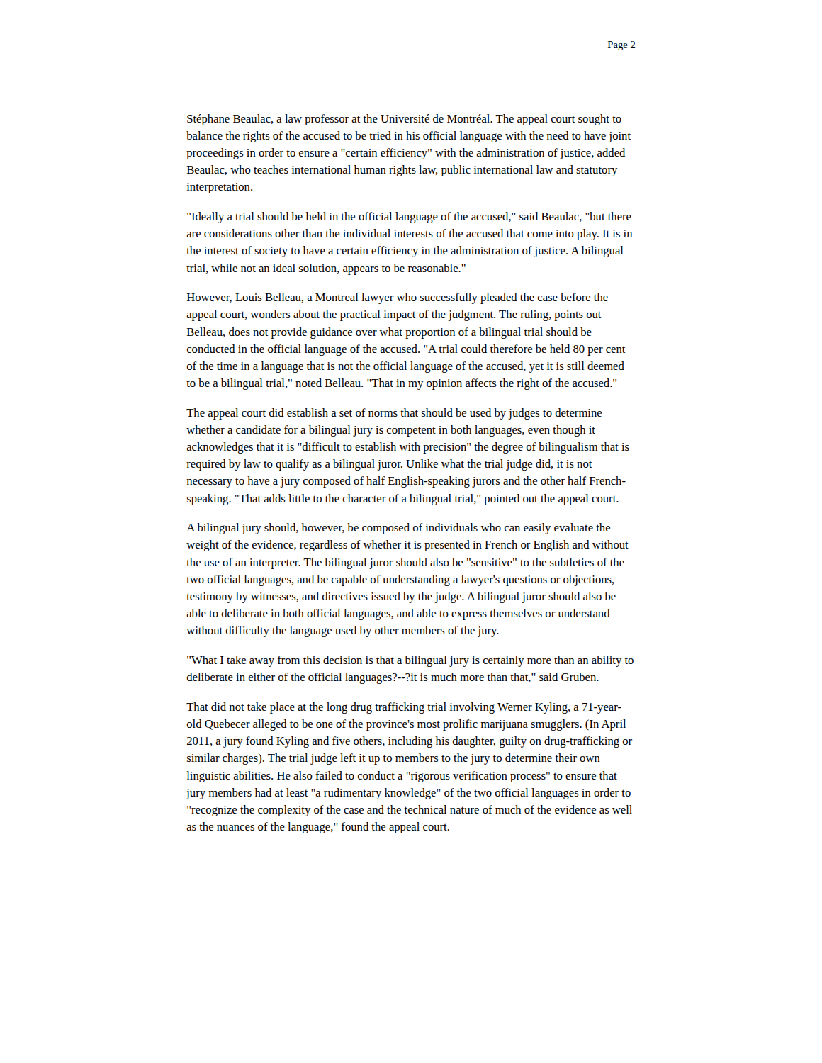Page 2
Stéphane Beaulac, a law professor at the Université de Montréal. The appeal court sought to balance the rights of the accused to be tried in his official language with the need to have joint proceedings in order to ensure a "certain efficiency" with the administration of justice, added Beaulac, who teaches international human rights law, public international law and statutory interpretation.
"Ideally a trial should be held in the official language of the accused," said Beaulac, "but there are considerations other than the individual interests of the accused that come into play. It is in the interest of society to have a certain efficiency in the administration of justice. A bilingual trial, while not an ideal solution, appears to be reasonable."
However, Louis Belleau, a Montreal lawyer who successfully pleaded the case before the appeal court, wonders about the practical impact of the judgment. The ruling, points out Belleau, does not provide guidance over what proportion of a bilingual trial should be conducted in the official language of the accused. "A trial could therefore be held 80 per cent of the time in a language that is not the official language of the accused, yet it is still deemed to be a bilingual trial," noted Belleau. "That in my opinion affects the right of the accused."
The appeal court did establish a set of norms that should be used by judges to determine whether a candidate for a bilingual jury is competent in both languages, even though it acknowledges that it is "difficult to establish with precision" the degree of bilingualism that is required by law to qualify as a bilingual juror. Unlike what the trial judge did, it is not necessary to have a jury composed of half English-speaking jurors and the other half French-speaking. "That adds little to the character of a bilingual trial," pointed out the appeal court.
A bilingual jury should, however, be composed of individuals who can easily evaluate the weight of the evidence, regardless of whether it is presented in French or English and without the use of an interpreter. The bilingual juror should also be "sensitive" to the subtleties of the two official languages, and be capable of understanding a lawyer's questions or objections, testimony by witnesses, and directives issued by the judge. A bilingual juror should also be able to deliberate in both official languages, and able to express themselves or understand without difficulty the language used by other members of the jury.
"What I take away from this decision is that a bilingual jury is certainly more than an ability to deliberate in either of the official languages?--?it is much more than that," said Gruben.
That did not take place at the long drug trafficking trial involving Werner Kyling, a 71-year-old Quebecer alleged to be one of the province's most prolific marijuana smugglers. (In April 2011, a jury found Kyling and five others, including his daughter, guilty on drug-trafficking or similar charges). The trial judge left it up to members to the jury to determine their own linguistic abilities. He also failed to conduct a "rigorous verification process" to ensure that jury members had at least "a rudimentary knowledge" of the two official languages in order to "recognize the complexity of the case and the technical nature of much of the evidence as well as the nuances of the language," found the appeal court.